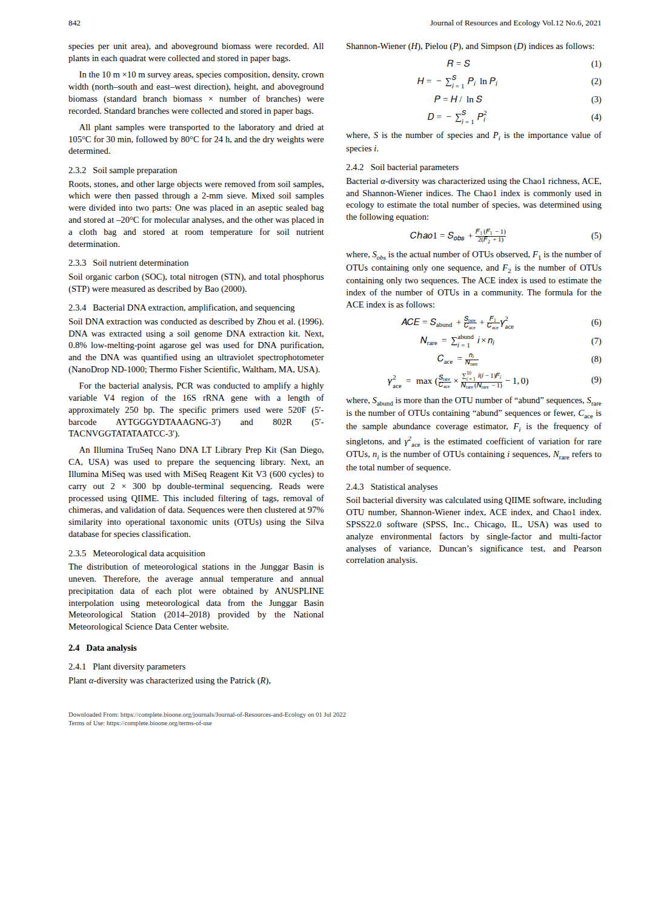842 Journal of Resources and Ecology Vol.12 No.6, 2021
species per unit area), and aboveground biomass were recorded. All plants in each quadrat were collected and stored in paper bags.
In the 10 m ×10 m survey areas, species composition, density, crown width (north–south and east–west direction), height, and aboveground biomass (standard branch biomass × number of branches) were recorded. Standard branches were collected and stored in paper bags.
All plant samples were transported to the laboratory and dried at 105°C for 30 min, followed by 80°C for 24 h, and the dry weights were determined.
2.3.2 Soil sample preparation
Roots, stones, and other large objects were removed from soil samples, which were then passed through a 2-mm sieve. Mixed soil samples were divided into two parts: One was placed in an aseptic sealed bag and stored at –20°C for molecular analyses, and the other was placed in a cloth bag and stored at room temperature for soil nutrient determination.
2.3.3 Soil nutrient determination
Soil organic carbon (SOC), total nitrogen (STN), and total phosphorus (STP) were measured as described by Bao (2000).
2.3.4 Bacterial DNA extraction, amplification, and sequencing
Soil DNA extraction was conducted as described by Zhou et al. (1996). DNA was extracted using a soil genome DNA extraction kit. Next, 0.8% low-melting-point agarose gel was used for DNA purification, and the DNA was quantified using an ultraviolet spectrophotometer (NanoDrop ND-1000; Thermo Fisher Scientific, Waltham, MA, USA).
For the bacterial analysis, PCR was conducted to amplify a highly variable V4 region of the 16S rRNA gene with a length of approximately 250 bp. The specific primers used were 520F (5′-barcode AYTGGGYDTAAAGNG-3′) and 802R (5′-TACNVGGTATATAATCC-3′).
An Illumina TruSeq Nano DNA LT Library Prep Kit (San Diego, CA, USA) was used to prepare the sequencing library. Next, an Illumina MiSeq was used with MiSeq Reagent Kit V3 (600 cycles) to carry out 2 × 300 bp double-terminal sequencing. Reads were processed using QIIME. This included filtering of tags, removal of chimeras, and validation of data. Sequences were then clustered at 97% similarity into operational taxonomic units (OTUs) using the Silva database for species classification.
2.3.5 Meteorological data acquisition
The distribution of meteorological stations in the Junggar Basin is uneven. Therefore, the average annual temperature and annual precipitation data of each plot were obtained by ANUSPLINE interpolation using meteorological data from the Junggar Basin Meteorological Station (2014–2018) provided by the National Meteorological Science Data Center website.
2.4 Data analysis
2.4.1 Plant diversity parameters
Plant α-diversity was characterized using the Patrick (R),
Shannon-Wiener (H), Pielou (P), and Simpson (D) indices as follows:
R=S
(1)
H=− ∑ i=1 S Pi ln Pi
(2)
P=H/lnS
(3)
D=− ∑ i=1 S Pi2
(4)
where, S is the number of species and Pi is the importance value of species i.
2.4.2 Soil bacterial parameters
Bacterial α-diversity was characterized using the Chao1 richness, ACE, and Shannon-Wiener indices. The Chao1 index is commonly used in ecology to estimate the total number of species, was determined using the following equation:
Chao1 = Sobs + F1(F1−1) 2(F2+1)
(5)
where, Sobs is the actual number of OTUs observed, F1 is the number of OTUs containing only one sequence, and F2 is the number of OTUs containing only two sequences. The ACE index is used to estimate the index of the number of OTUs in a community. The formula for the ACE index is as follows:
ACE= Sabund + Srare Cace + F1 Cace γace2
(6)
Nrare = ∑ i=1 abund i×ni
(7)
Cace = ni Nrare
(8)
γace2 = max ( Srare Cace × ∑ i=1 10 i(i−1)Fi Nrare (Nrare−1) −1,0 )
(9)
where, Sabund is more than the OTU number of “abund” sequences, Srare is the number of OTUs containing “abund” sequences or fewer, Cace is the sample abundance coverage estimator, Fi is the frequency of singletons, and γ2ace is the estimated coefficient of variation for rare OTUs, ni is the number of OTUs containing i sequences, Nrare refers to the total number of sequence.
2.4.3 Statistical analyses
Soil bacterial diversity was calculated using QIIME software, including OTU number, Shannon-Wiener index, ACE index, and Chao1 index. SPSS22.0 software (SPSS, Inc., Chicago, IL, USA) was used to analyze environmental factors by single-factor and multi-factor analyses of variance, Duncan’s significance test, and Pearson correlation analysis.
Downloaded From: https://complete.bioone.org/journals/Journal-of-Resources-and-Ecology on 01 Jul 2022
Terms of Use: https://complete.bioone.org/terms-of-use